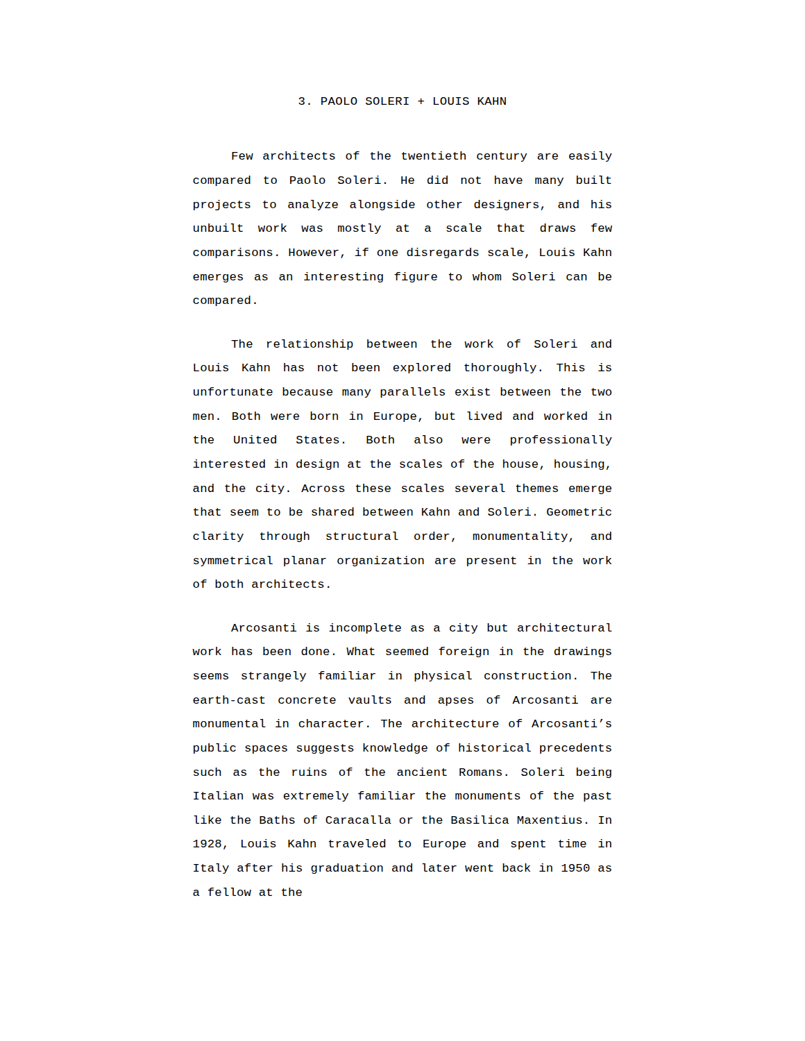3. PAOLO SOLERI + LOUIS KAHN
Few architects of the twentieth century are easily compared to Paolo Soleri. He did not have many built projects to analyze alongside other designers, and his unbuilt work was mostly at a scale that draws few comparisons. However, if one disregards scale, Louis Kahn emerges as an interesting figure to whom Soleri can be compared.
The relationship between the work of Soleri and Louis Kahn has not been explored thoroughly. This is unfortunate because many parallels exist between the two men. Both were born in Europe, but lived and worked in the United States. Both also were professionally interested in design at the scales of the house, housing, and the city. Across these scales several themes emerge that seem to be shared between Kahn and Soleri. Geometric clarity through structural order, monumentality, and symmetrical planar organization are present in the work of both architects.
Arcosanti is incomplete as a city but architectural work has been done. What seemed foreign in the drawings seems strangely familiar in physical construction. The earth-cast concrete vaults and apses of Arcosanti are monumental in character. The architecture of Arcosanti’s public spaces suggests knowledge of historical precedents such as the ruins of the ancient Romans. Soleri being Italian was extremely familiar the monuments of the past like the Baths of Caracalla or the Basilica Maxentius. In 1928, Louis Kahn traveled to Europe and spent time in Italy after his graduation and later went back in 1950 as a fellow at the